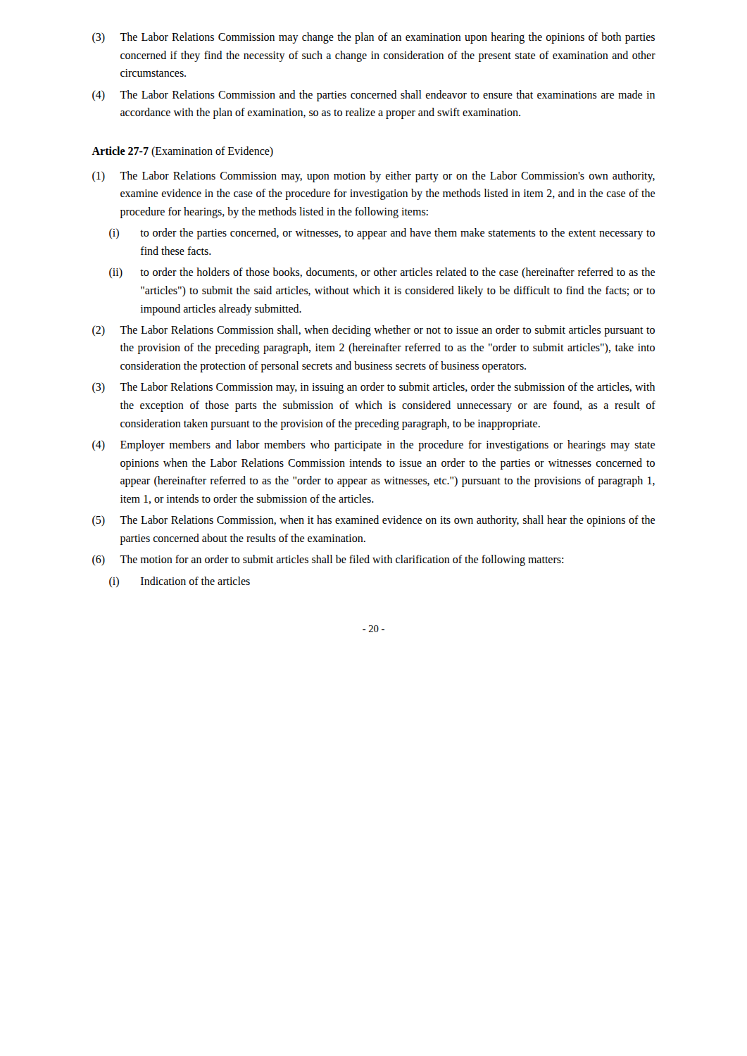(3) The Labor Relations Commission may change the plan of an examination upon hearing the opinions of both parties concerned if they find the necessity of such a change in consideration of the present state of examination and other circumstances.
(4) The Labor Relations Commission and the parties concerned shall endeavor to ensure that examinations are made in accordance with the plan of examination, so as to realize a proper and swift examination.
Article 27-7 (Examination of Evidence)
(1) The Labor Relations Commission may, upon motion by either party or on the Labor Commission's own authority, examine evidence in the case of the procedure for investigation by the methods listed in item 2, and in the case of the procedure for hearings, by the methods listed in the following items:
(i) to order the parties concerned, or witnesses, to appear and have them make statements to the extent necessary to find these facts.
(ii) to order the holders of those books, documents, or other articles related to the case (hereinafter referred to as the "articles") to submit the said articles, without which it is considered likely to be difficult to find the facts; or to impound articles already submitted.
(2) The Labor Relations Commission shall, when deciding whether or not to issue an order to submit articles pursuant to the provision of the preceding paragraph, item 2 (hereinafter referred to as the "order to submit articles"), take into consideration the protection of personal secrets and business secrets of business operators.
(3) The Labor Relations Commission may, in issuing an order to submit articles, order the submission of the articles, with the exception of those parts the submission of which is considered unnecessary or are found, as a result of consideration taken pursuant to the provision of the preceding paragraph, to be inappropriate.
(4) Employer members and labor members who participate in the procedure for investigations or hearings may state opinions when the Labor Relations Commission intends to issue an order to the parties or witnesses concerned to appear (hereinafter referred to as the "order to appear as witnesses, etc.") pursuant to the provisions of paragraph 1, item 1, or intends to order the submission of the articles.
(5) The Labor Relations Commission, when it has examined evidence on its own authority, shall hear the opinions of the parties concerned about the results of the examination.
(6) The motion for an order to submit articles shall be filed with clarification of the following matters:
(i) Indication of the articles
- 20 -